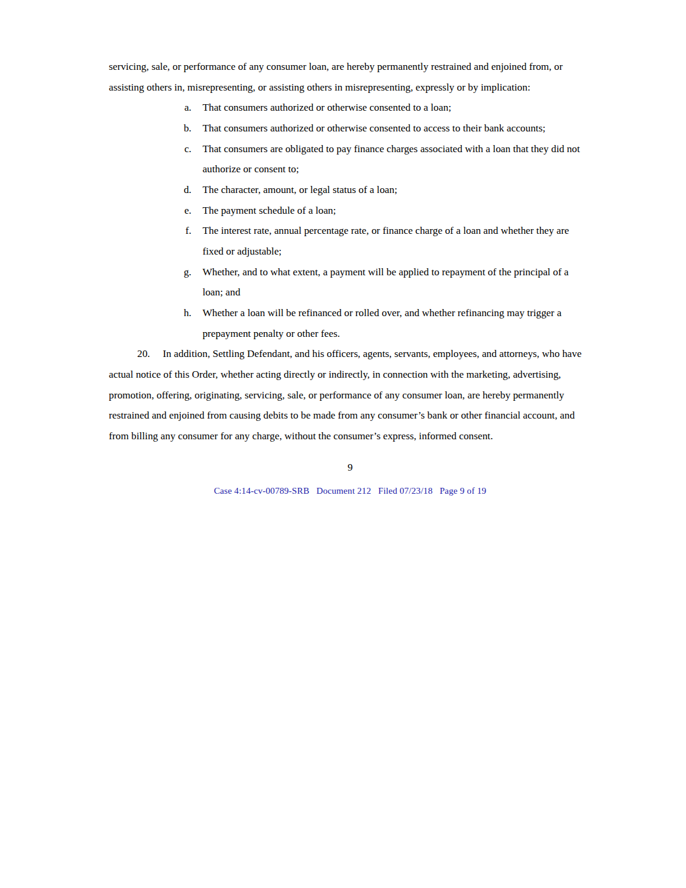servicing, sale, or performance of any consumer loan, are hereby permanently restrained and enjoined from, or assisting others in, misrepresenting, or assisting others in misrepresenting, expressly or by implication:
That consumers authorized or otherwise consented to a loan;
That consumers authorized or otherwise consented to access to their bank accounts;
That consumers are obligated to pay finance charges associated with a loan that they did not authorize or consent to;
The character, amount, or legal status of a loan;
The payment schedule of a loan;
The interest rate, annual percentage rate, or finance charge of a loan and whether they are fixed or adjustable;
Whether, and to what extent, a payment will be applied to repayment of the principal of a loan; and
Whether a loan will be refinanced or rolled over, and whether refinancing may trigger a prepayment penalty or other fees.
20. In addition, Settling Defendant, and his officers, agents, servants, employees, and attorneys, who have actual notice of this Order, whether acting directly or indirectly, in connection with the marketing, advertising, promotion, offering, originating, servicing, sale, or performance of any consumer loan, are hereby permanently restrained and enjoined from causing debits to be made from any consumer’s bank or other financial account, and from billing any consumer for any charge, without the consumer’s express, informed consent.
9
Case 4:14-cv-00789-SRB Document 212 Filed 07/23/18 Page 9 of 19